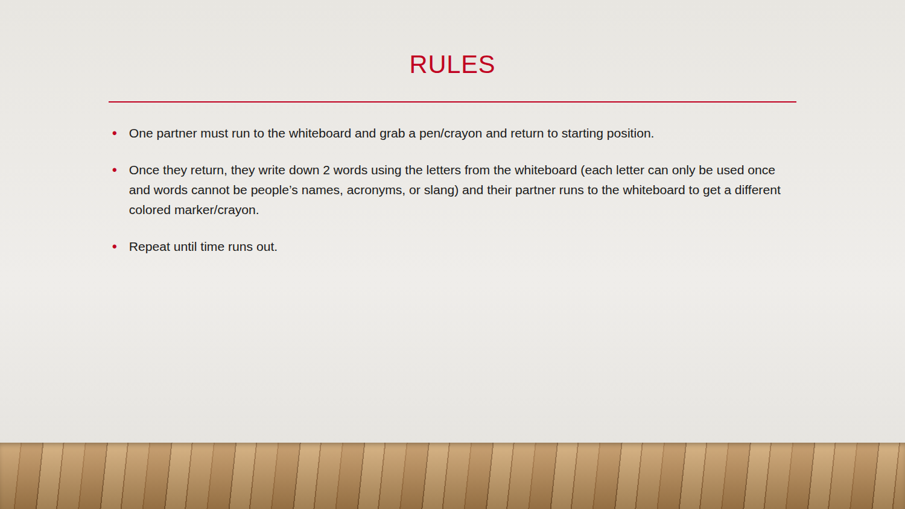Rules
One partner must run to the whiteboard and grab a pen/crayon and return to starting position.
Once they return, they write down 2 words using the letters from the whiteboard (each letter can only be used once and words cannot be people’s names, acronyms, or slang) and their partner runs to the whiteboard to get a different colored marker/crayon.
Repeat until time runs out.